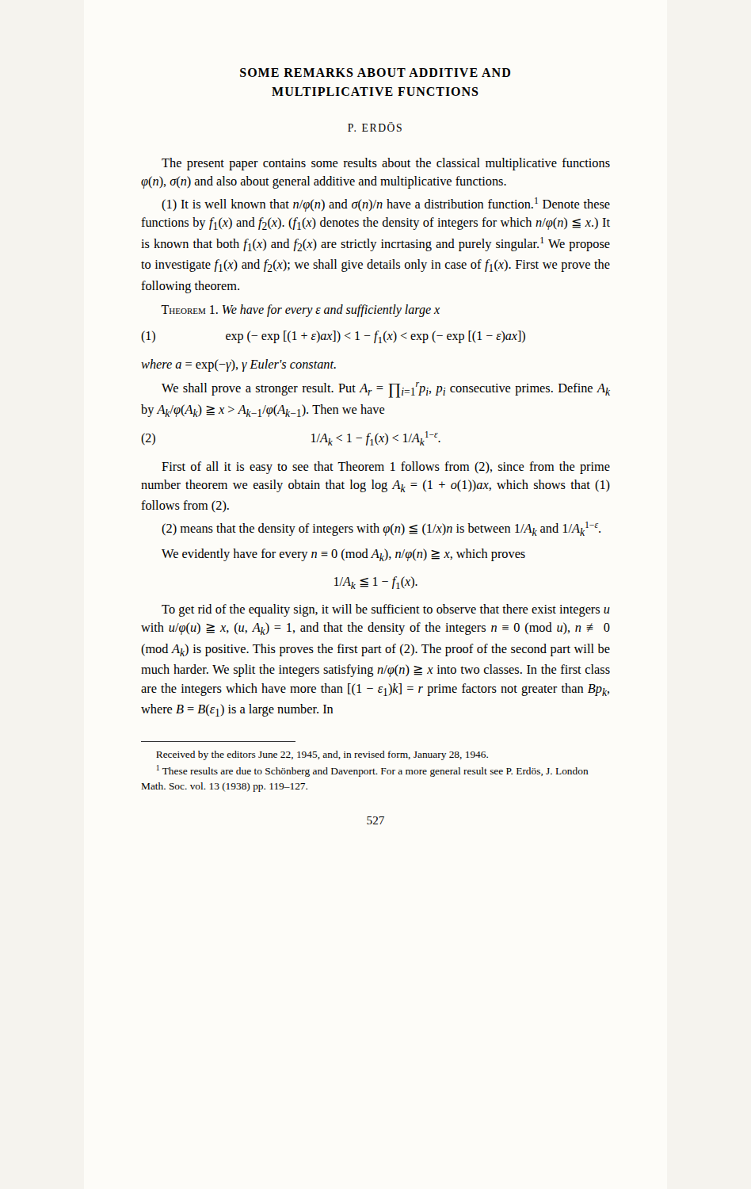Some Remarks About Additive and
Multiplicative Functions
P. Erdös
The present paper contains some results about the classical multiplicative functions φ(n), σ(n) and also about general additive and multiplicative functions.
(1) It is well known that n/φ(n) and σ(n)/n have a distribution function.1 Denote these functions by f1(x) and f2(x). (f1(x) denotes the density of integers for which n/φ(n) ≦ x.) It is known that both f1(x) and f2(x) are strictly incrtasing and purely singular.1 We propose to investigate f1(x) and f2(x); we shall give details only in case of f1(x). First we prove the following theorem.
Theorem 1. We have for every ε and sufficiently large x
(1) exp (− exp [(1 + ε)ax]) < 1 − f1(x) < exp (− exp [(1 − ε)ax])
where a = exp(−γ), γ Euler's constant.
We shall prove a stronger result. Put Ar = ∏i=1rpi, pi consecutive primes. Define Ak by Ak/φ(Ak) ≧ x > Ak−1/φ(Ak−1). Then we have
(2) 1/Ak < 1 − f1(x) < 1/Ak1−ε.
First of all it is easy to see that Theorem 1 follows from (2), since from the prime number theorem we easily obtain that log log Ak = (1 + o(1))ax, which shows that (1) follows from (2).
(2) means that the density of integers with φ(n) ≦ (1/x)n is between 1/Ak and 1/Ak1−ε.
We evidently have for every n ≡ 0 (mod Ak), n/φ(n) ≧ x, which proves
1/Ak ≦ 1 − f1(x).
To get rid of the equality sign, it will be sufficient to observe that there exist integers u with u/φ(u) ≧ x, (u, Ak) = 1, and that the density of the integers n ≡ 0 (mod u), n ≢ 0 (mod Ak) is positive. This proves the first part of (2). The proof of the second part will be much harder. We split the integers satisfying n/φ(n) ≧ x into two classes. In the first class are the integers which have more than [(1 − ε1)k] = r prime factors not greater than Bpk, where B = B(ε1) is a large number. In
Received by the editors June 22, 1945, and, in revised form, January 28, 1946.
1 These results are due to Schönberg and Davenport. For a more general result see P. Erdös, J. London Math. Soc. vol. 13 (1938) pp. 119–127.
527